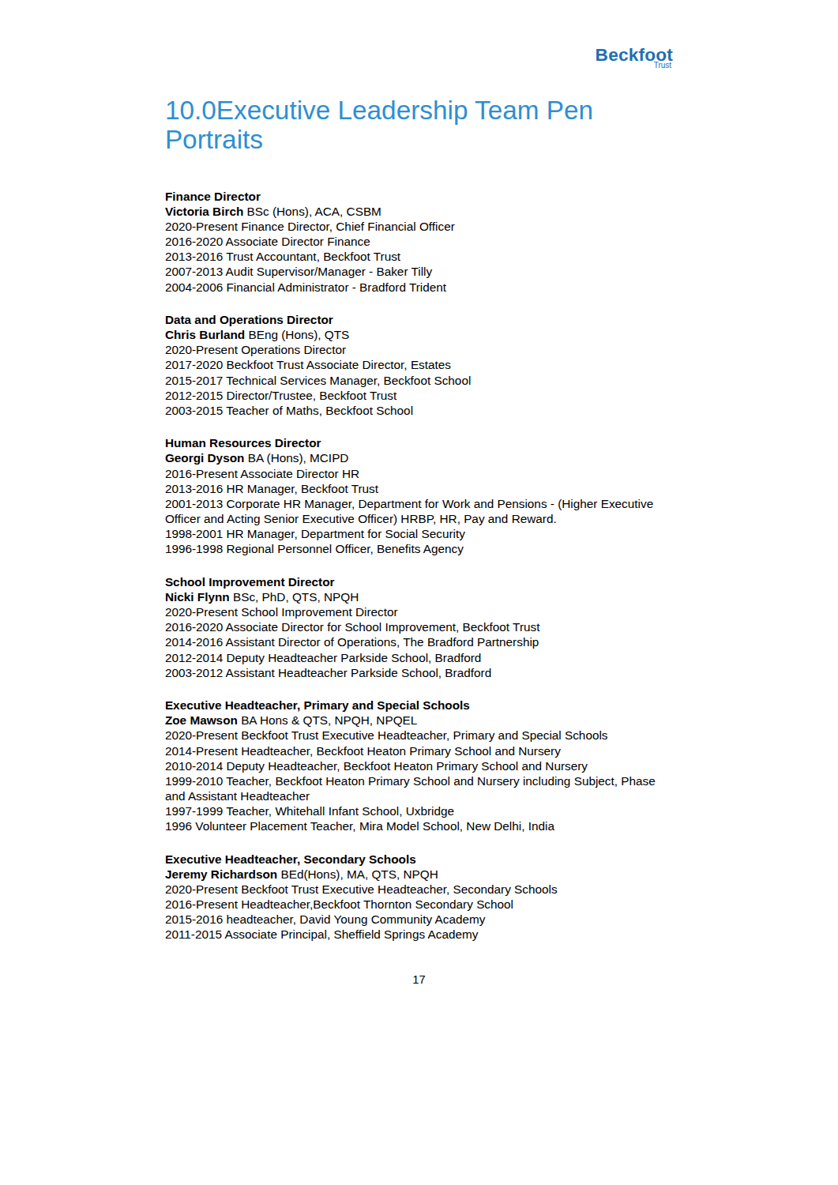Beckfoot Trust
10.0Executive Leadership Team Pen Portraits
Finance Director
Victoria Birch BSc (Hons), ACA, CSBM
2020-Present Finance Director, Chief Financial Officer
2016-2020 Associate Director Finance
2013-2016 Trust Accountant, Beckfoot Trust
2007-2013 Audit Supervisor/Manager - Baker Tilly
2004-2006 Financial Administrator - Bradford Trident
Data and Operations Director
Chris Burland BEng (Hons), QTS
2020-Present Operations Director
2017-2020 Beckfoot Trust Associate Director, Estates
2015-2017 Technical Services Manager, Beckfoot School
2012-2015 Director/Trustee, Beckfoot Trust
2003-2015 Teacher of Maths, Beckfoot School
Human Resources Director
Georgi Dyson BA (Hons), MCIPD
2016-Present Associate Director HR
2013-2016 HR Manager, Beckfoot Trust
2001-2013 Corporate HR Manager, Department for Work and Pensions - (Higher Executive Officer and Acting Senior Executive Officer) HRBP, HR, Pay and Reward.
1998-2001 HR Manager, Department for Social Security
1996-1998 Regional Personnel Officer, Benefits Agency
School Improvement Director
Nicki Flynn BSc, PhD, QTS, NPQH
2020-Present School Improvement Director
2016-2020 Associate Director for School Improvement, Beckfoot Trust
2014-2016 Assistant Director of Operations, The Bradford Partnership
2012-2014 Deputy Headteacher Parkside School, Bradford
2003-2012 Assistant Headteacher Parkside School, Bradford
Executive Headteacher, Primary and Special Schools
Zoe Mawson BA Hons & QTS, NPQH, NPQEL
2020-Present Beckfoot Trust Executive Headteacher, Primary and Special Schools
2014-Present Headteacher, Beckfoot Heaton Primary School and Nursery
2010-2014 Deputy Headteacher, Beckfoot Heaton Primary School and Nursery
1999-2010 Teacher, Beckfoot Heaton Primary School and Nursery including Subject, Phase and Assistant Headteacher
1997-1999 Teacher, Whitehall Infant School, Uxbridge
1996 Volunteer Placement Teacher, Mira Model School, New Delhi, India
Executive Headteacher, Secondary Schools
Jeremy Richardson BEd(Hons), MA, QTS, NPQH
2020-Present Beckfoot Trust Executive Headteacher, Secondary Schools
2016-Present Headteacher,Beckfoot Thornton Secondary School
2015-2016 headteacher, David Young Community Academy
2011-2015 Associate Principal, Sheffield Springs Academy
17